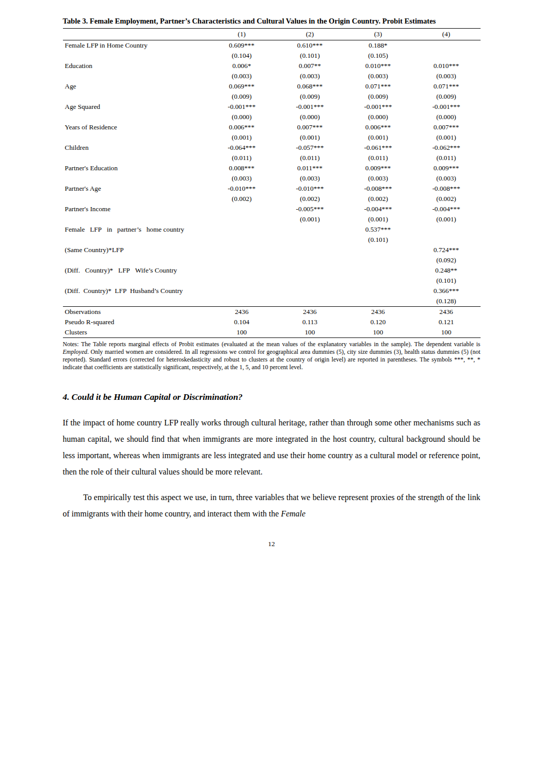Table 3. Female Employment, Partner’s Characteristics and Cultural Values in the Origin Country. Probit Estimates
| | (1) | (2) | (3) | (4) |
| --- | --- | --- | --- | --- |
| Female LFP in Home Country | 0.609*** | 0.610*** | 0.188* | |
| | (0.104) | (0.101) | (0.105) | |
| Education | 0.006* | 0.007** | 0.010*** | 0.010*** |
| | (0.003) | (0.003) | (0.003) | (0.003) |
| Age | 0.069*** | 0.068*** | 0.071*** | 0.071*** |
| | (0.009) | (0.009) | (0.009) | (0.009) |
| Age Squared | -0.001*** | -0.001*** | -0.001*** | -0.001*** |
| | (0.000) | (0.000) | (0.000) | (0.000) |
| Years of Residence | 0.006*** | 0.007*** | 0.006*** | 0.007*** |
| | (0.001) | (0.001) | (0.001) | (0.001) |
| Children | -0.064*** | -0.057*** | -0.061*** | -0.062*** |
| | (0.011) | (0.011) | (0.011) | (0.011) |
| Partner's Education | 0.008*** | 0.011*** | 0.009*** | 0.009*** |
| | (0.003) | (0.003) | (0.003) | (0.003) |
| Partner's Age | -0.010*** | -0.010*** | -0.008*** | -0.008*** |
| | (0.002) | (0.002) | (0.002) | (0.002) |
| Partner's Income | | -0.005*** | -0.004*** | -0.004*** |
| | | (0.001) | (0.001) | (0.001) |
| Female LFP in partner’s home country | | | 0.537*** | |
| | | | (0.101) | |
| (Same Country)*LFP | | | | 0.724*** |
| | | | | (0.092) |
| (Diff. Country)* LFP Wife’s Country | | | | 0.248** |
| | | | | (0.101) |
| (Diff. Country)* LFP Husband’s Country | | | | 0.366*** |
| | | | | (0.128) |
| Observations | 2436 | 2436 | 2436 | 2436 |
| Pseudo R-squared | 0.104 | 0.113 | 0.120 | 0.121 |
| Clusters | 100 | 100 | 100 | 100 |
Notes: The Table reports marginal effects of Probit estimates (evaluated at the mean values of the explanatory variables in the sample). The dependent variable is Employed. Only married women are considered. In all regressions we control for geographical area dummies (5), city size dummies (3), health status dummies (5) (not reported). Standard errors (corrected for heteroskedasticity and robust to clusters at the country of origin level) are reported in parentheses. The symbols ***, **, * indicate that coefficients are statistically significant, respectively, at the 1, 5, and 10 percent level.
4. Could it be Human Capital or Discrimination?
If the impact of home country LFP really works through cultural heritage, rather than through some other mechanisms such as human capital, we should find that when immigrants are more integrated in the host country, cultural background should be less important, whereas when immigrants are less integrated and use their home country as a cultural model or reference point, then the role of their cultural values should be more relevant.
To empirically test this aspect we use, in turn, three variables that we believe represent proxies of the strength of the link of immigrants with their home country, and interact them with the Female
12